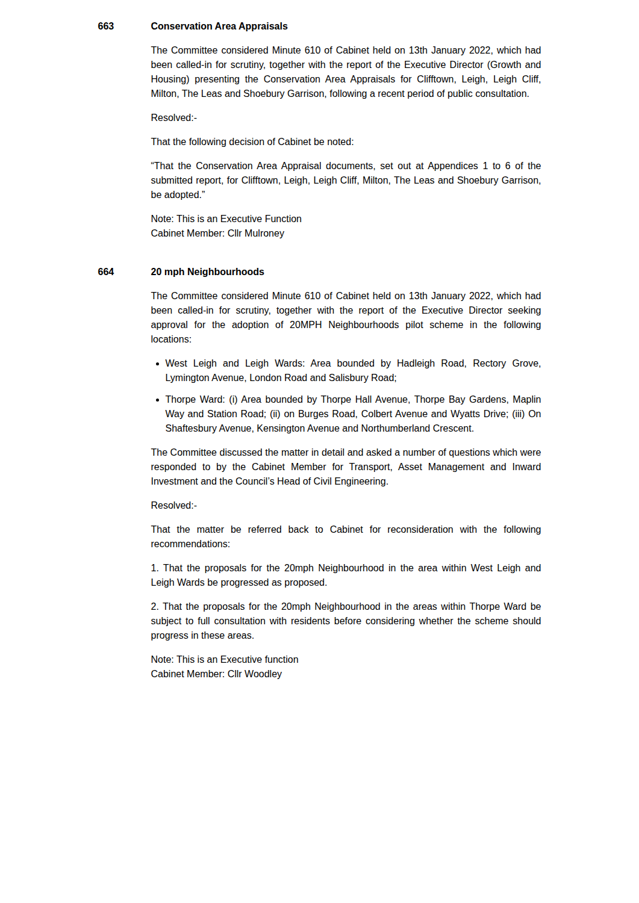663 Conservation Area Appraisals
The Committee considered Minute 610 of Cabinet held on 13th January 2022, which had been called-in for scrutiny, together with the report of the Executive Director (Growth and Housing) presenting the Conservation Area Appraisals for Clifftown, Leigh, Leigh Cliff, Milton, The Leas and Shoebury Garrison, following a recent period of public consultation.
Resolved:-
That the following decision of Cabinet be noted:
“That the Conservation Area Appraisal documents, set out at Appendices 1 to 6 of the submitted report, for Clifftown, Leigh, Leigh Cliff, Milton, The Leas and Shoebury Garrison, be adopted.”
Note: This is an Executive Function
Cabinet Member: Cllr Mulroney
664 20 mph Neighbourhoods
The Committee considered Minute 610 of Cabinet held on 13th January 2022, which had been called-in for scrutiny, together with the report of the Executive Director seeking approval for the adoption of 20MPH Neighbourhoods pilot scheme in the following locations:
West Leigh and Leigh Wards: Area bounded by Hadleigh Road, Rectory Grove, Lymington Avenue, London Road and Salisbury Road;
Thorpe Ward: (i) Area bounded by Thorpe Hall Avenue, Thorpe Bay Gardens, Maplin Way and Station Road; (ii) on Burges Road, Colbert Avenue and Wyatts Drive; (iii) On Shaftesbury Avenue, Kensington Avenue and Northumberland Crescent.
The Committee discussed the matter in detail and asked a number of questions which were responded to by the Cabinet Member for Transport, Asset Management and Inward Investment and the Council’s Head of Civil Engineering.
Resolved:-
That the matter be referred back to Cabinet for reconsideration with the following recommendations:
1. That the proposals for the 20mph Neighbourhood in the area within West Leigh and Leigh Wards be progressed as proposed.
2. That the proposals for the 20mph Neighbourhood in the areas within Thorpe Ward be subject to full consultation with residents before considering whether the scheme should progress in these areas.
Note: This is an Executive function
Cabinet Member: Cllr Woodley